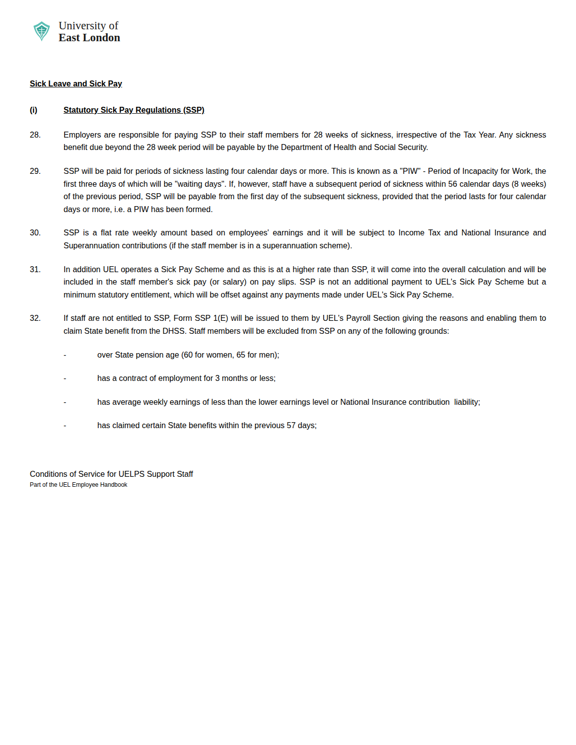University of
East London
Sick Leave and Sick Pay
(i) Statutory Sick Pay Regulations (SSP)
28.
Employers are responsible for paying SSP to their staff members for 28 weeks of sickness, irrespective of the Tax Year. Any sickness benefit due beyond the 28 week period will be payable by the Department of Health and Social Security.
29.
SSP will be paid for periods of sickness lasting four calendar days or more. This is known as a "PIW" - Period of Incapacity for Work, the first three days of which will be "waiting days". If, however, staff have a subsequent period of sickness within 56 calendar days (8 weeks) of the previous period, SSP will be payable from the first day of the subsequent sickness, provided that the period lasts for four calendar days or more, i.e. a PIW has been formed.
30.
SSP is a flat rate weekly amount based on employees' earnings and it will be subject to Income Tax and National Insurance and Superannuation contributions (if the staff member is in a superannuation scheme).
31.
In addition UEL operates a Sick Pay Scheme and as this is at a higher rate than SSP, it will come into the overall calculation and will be included in the staff member's sick pay (or salary) on pay slips. SSP is not an additional payment to UEL's Sick Pay Scheme but a minimum statutory entitlement, which will be offset against any payments made under UEL's Sick Pay Scheme.
32.
If staff are not entitled to SSP, Form SSP 1(E) will be issued to them by UEL's Payroll Section giving the reasons and enabling them to claim State benefit from the DHSS. Staff members will be excluded from SSP on any of the following grounds:
-over State pension age (60 for women, 65 for men);
-has a contract of employment for 3 months or less;
-has average weekly earnings of less than the lower earnings level or National Insurance contribution liability;
-has claimed certain State benefits within the previous 57 days;
Conditions of Service for UELPS Support Staff
Part of the UEL Employee Handbook